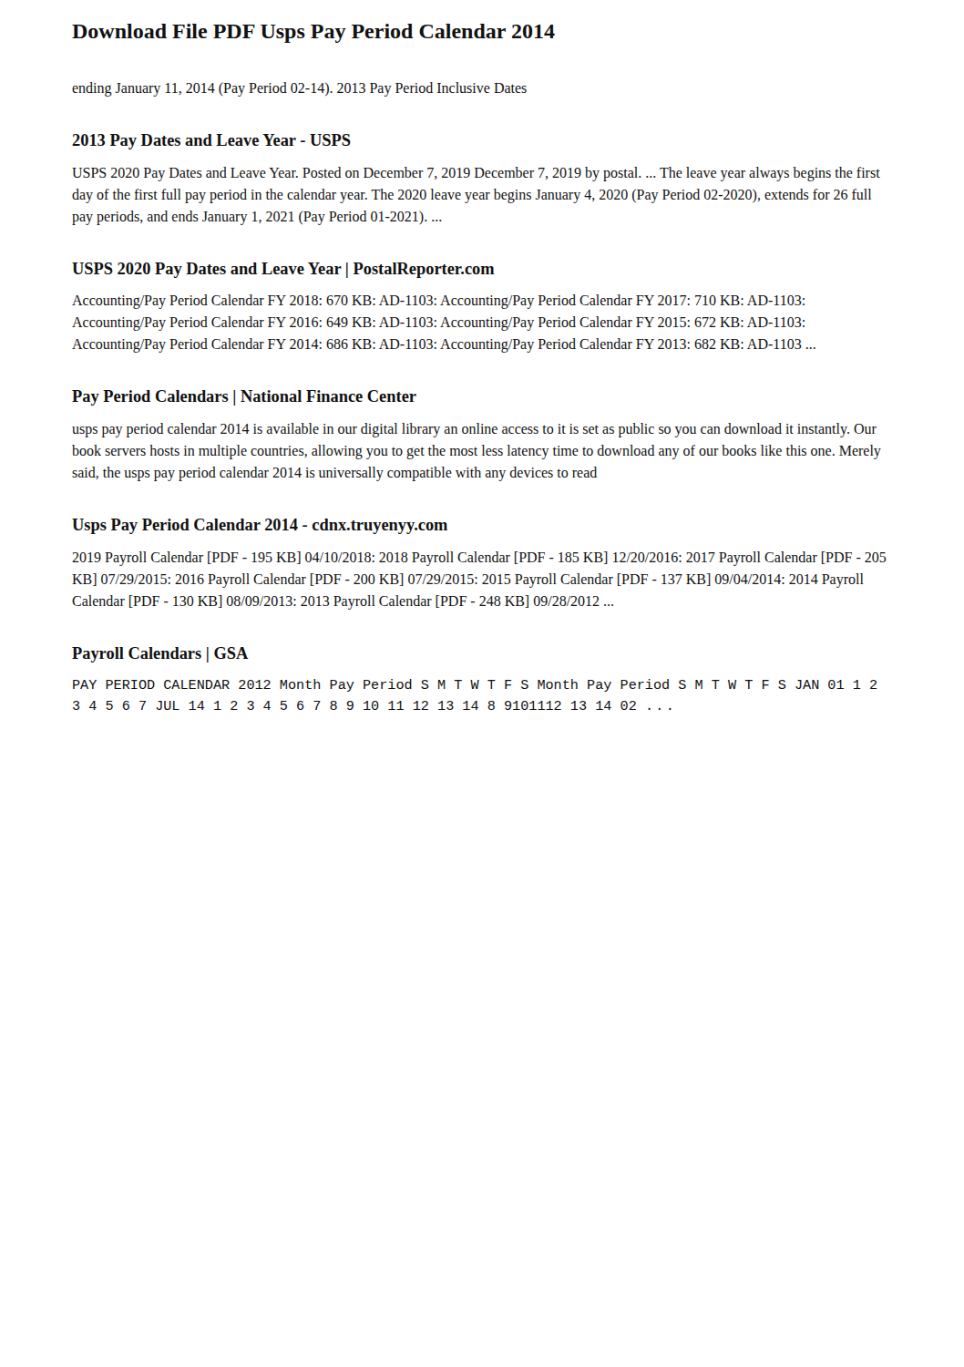Download File PDF Usps Pay Period Calendar 2014
ending January 11, 2014 (Pay Period 02-14). 2013 Pay Period Inclusive Dates
2013 Pay Dates and Leave Year - USPS
USPS 2020 Pay Dates and Leave Year. Posted on December 7, 2019 December 7, 2019 by postal. ... The leave year always begins the first day of the first full pay period in the calendar year. The 2020 leave year begins January 4, 2020 (Pay Period 02-2020), extends for 26 full pay periods, and ends January 1, 2021 (Pay Period 01-2021). ...
USPS 2020 Pay Dates and Leave Year | PostalReporter.com
Accounting/Pay Period Calendar FY 2018: 670 KB: AD-1103: Accounting/Pay Period Calendar FY 2017: 710 KB: AD-1103: Accounting/Pay Period Calendar FY 2016: 649 KB: AD-1103: Accounting/Pay Period Calendar FY 2015: 672 KB: AD-1103: Accounting/Pay Period Calendar FY 2014: 686 KB: AD-1103: Accounting/Pay Period Calendar FY 2013: 682 KB: AD-1103 ...
Pay Period Calendars | National Finance Center
usps pay period calendar 2014 is available in our digital library an online access to it is set as public so you can download it instantly. Our book servers hosts in multiple countries, allowing you to get the most less latency time to download any of our books like this one. Merely said, the usps pay period calendar 2014 is universally compatible with any devices to read
Usps Pay Period Calendar 2014 - cdnx.truyenyy.com
2019 Payroll Calendar [PDF - 195 KB] 04/10/2018: 2018 Payroll Calendar [PDF - 185 KB] 12/20/2016: 2017 Payroll Calendar [PDF - 205 KB] 07/29/2015: 2016 Payroll Calendar [PDF - 200 KB] 07/29/2015: 2015 Payroll Calendar [PDF - 137 KB] 09/04/2014: 2014 Payroll Calendar [PDF - 130 KB] 08/09/2013: 2013 Payroll Calendar [PDF - 248 KB] 09/28/2012 ...
Payroll Calendars | GSA
PAY PERIOD CALENDAR 2012 Month Pay Period S M T W T F S Month Pay Period S M T W T F S JAN 01 1 2 3 4 5 6 7 JUL 14 1 2 3 4 5 6 7 8 9 10 11 12 13 14 8 9101112 13 14 02 ...